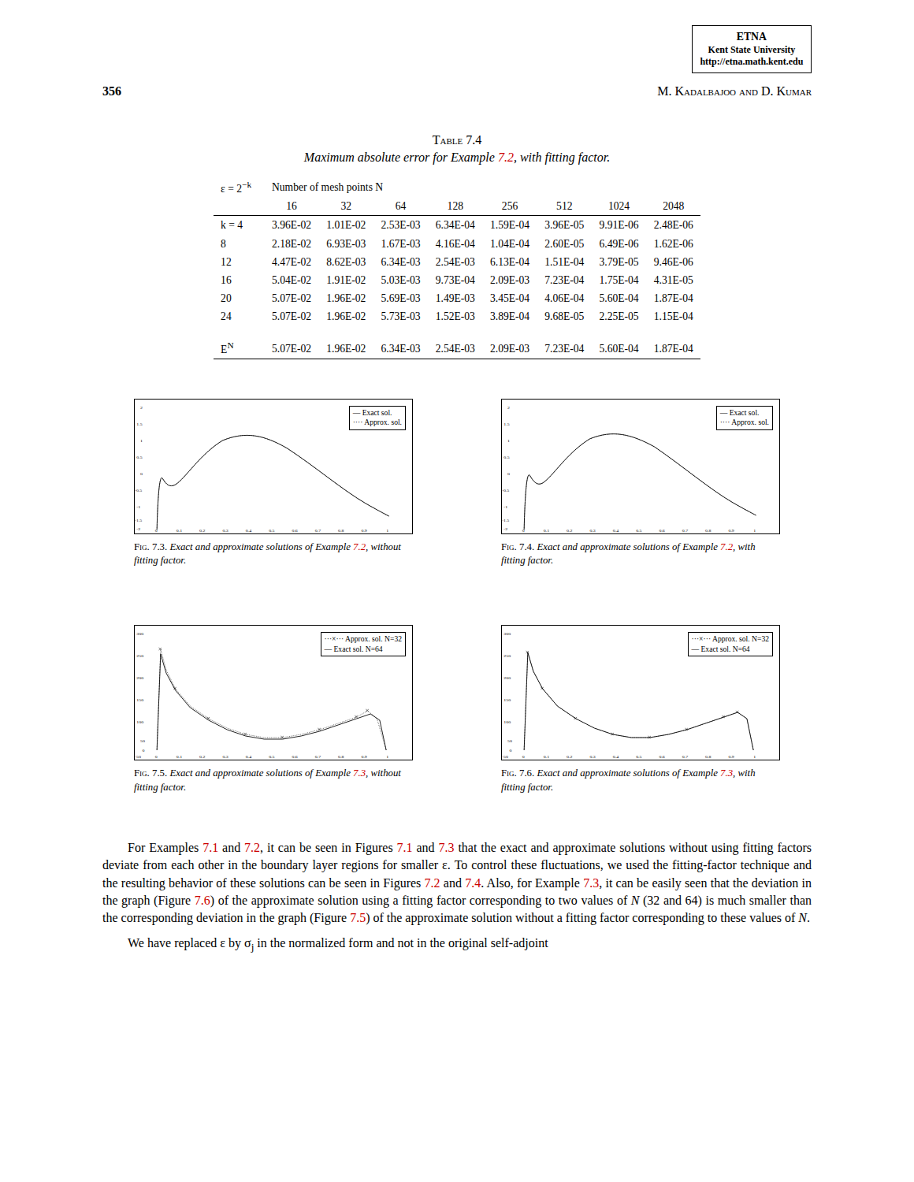ETNA
Kent State University
http://etna.math.kent.edu
356 M. Kadalbajoo and D. Kumar
Table 7.4 Maximum absolute error for Example 7.2, with fitting factor.
| ε = 2 −k | Number of mesh points N |
| | 16 | 32 | 64 | 128 | 256 | 512 | 1024 | 2048 |
| k = 4 | 3.96E-02 | 1.01E-02 | 2.53E-03 | 6.34E-04 | 1.59E-04 | 3.96E-05 | 9.91E-06 | 2.48E-06 |
| 8 | 2.18E-02 | 6.93E-03 | 1.67E-03 | 4.16E-04 | 1.04E-04 | 2.60E-05 | 6.49E-06 | 1.62E-06 |
| 12 | 4.47E-02 | 8.62E-03 | 6.34E-03 | 2.54E-03 | 6.13E-04 | 1.51E-04 | 3.79E-05 | 9.46E-06 |
| 16 | 5.04E-02 | 1.91E-02 | 5.03E-03 | 9.73E-04 | 2.09E-03 | 7.23E-04 | 1.75E-04 | 4.31E-05 |
| 20 | 5.07E-02 | 1.96E-02 | 5.69E-03 | 1.49E-03 | 3.45E-04 | 4.06E-04 | 5.60E-04 | 1.87E-04 |
| 24 | 5.07E-02 | 1.96E-02 | 5.73E-03 | 1.52E-03 | 3.89E-04 | 9.68E-05 | 2.25E-05 | 1.15E-04 |
| E N | 5.07E-02 | 1.96E-02 | 6.34E-03 | 2.54E-03 | 2.09E-03 | 7.23E-04 | 5.60E-04 | 1.87E-04 |
2 1.5 1 0.5 0 -0.5 -1 -1.5 -2 0 0.1 0.2 0.3 0.4 0.5 0.6 0.7 0.8 0.9 1
— Exact sol.
···· Approx. sol.
Fig. 7.3. Exact and approximate solutions of Example 7.2, without fitting factor.
2 1.5 1 0.5 0 -0.5 -1 -1.5 -2 0 0.1 0.2 0.3 0.4 0.5 0.6 0.7 0.8 0.9 1
— Exact sol.
···· Approx. sol.
Fig. 7.4. Exact and approximate solutions of Example 7.2, with fitting factor.
300 250 200 150 100 50 0 -50 0 0.1 0.2 0.3 0.4 0.5 0.6 0.7 0.8 0.9 1
···×··· Approx. sol. N=32
— Exact sol. N=64
Fig. 7.5. Exact and approximate solutions of Example 7.3, without fitting factor.
300 250 200 150 100 50 0 -50 0 0.1 0.2 0.3 0.4 0.5 0.6 0.7 0.8 0.9 1
···×··· Approx. sol. N=32
— Exact sol. N=64
Fig. 7.6. Exact and approximate solutions of Example 7.3, with fitting factor.
For Examples 7.1 and 7.2, it can be seen in Figures 7.1 and 7.3 that the exact and approximate solutions without using fitting factors deviate from each other in the boundary layer regions for smaller ε. To control these fluctuations, we used the fitting-factor technique and the resulting behavior of these solutions can be seen in Figures 7.2 and 7.4. Also, for Example 7.3, it can be easily seen that the deviation in the graph (Figure 7.6) of the approximate solution using a fitting factor corresponding to two values of N (32 and 64) is much smaller than the corresponding deviation in the graph (Figure 7.5) of the approximate solution without a fitting factor corresponding to these values of N.
We have replaced ε by σj in the normalized form and not in the original self-adjoint